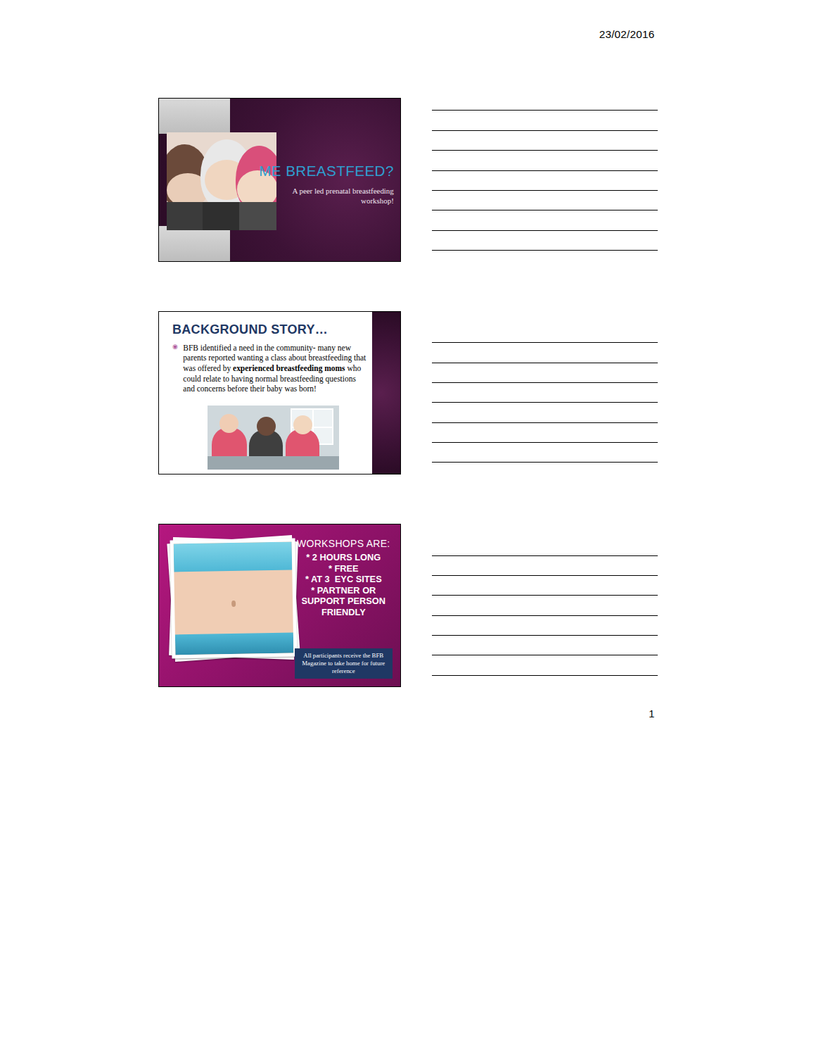23/02/2016
Me Breastfeed?
A peer led prenatal breastfeeding workshop!
Background story…
BFB identified a need in the community- many new parents reported wanting a class about breastfeeding that was offered by experienced breastfeeding moms who could relate to having normal breastfeeding questions and concerns before their baby was born!
Workshops are:
* 2 hours long
* Free
* At 3 EYC sites
* Partner or support person friendly
All participants receive the BFB Magazine to take home for future reference
1